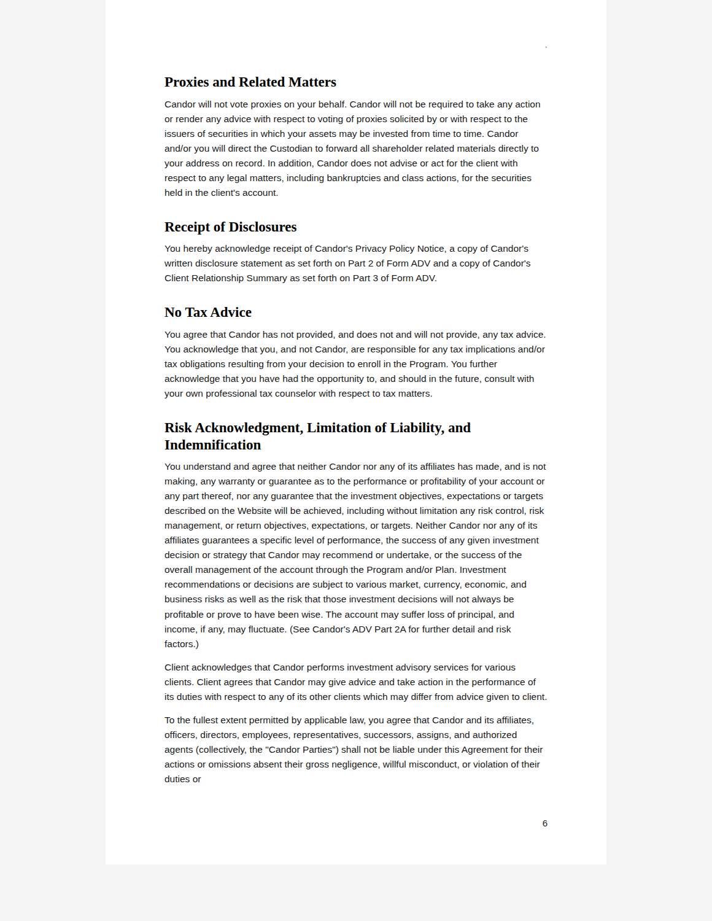`
Proxies and Related Matters
Candor will not vote proxies on your behalf. Candor will not be required to take any action or render any advice with respect to voting of proxies solicited by or with respect to the issuers of securities in which your assets may be invested from time to time. Candor and/or you will direct the Custodian to forward all shareholder related materials directly to your address on record. In addition, Candor does not advise or act for the client with respect to any legal matters, including bankruptcies and class actions, for the securities held in the client's account.
Receipt of Disclosures
You hereby acknowledge receipt of Candor's Privacy Policy Notice, a copy of Candor's written disclosure statement as set forth on Part 2 of Form ADV and a copy of Candor's Client Relationship Summary as set forth on Part 3 of Form ADV.
No Tax Advice
You agree that Candor has not provided, and does not and will not provide, any tax advice. You acknowledge that you, and not Candor, are responsible for any tax implications and/or tax obligations resulting from your decision to enroll in the Program. You further acknowledge that you have had the opportunity to, and should in the future, consult with your own professional tax counselor with respect to tax matters.
Risk Acknowledgment, Limitation of Liability, and Indemnification
You understand and agree that neither Candor nor any of its affiliates has made, and is not making, any warranty or guarantee as to the performance or profitability of your account or any part thereof, nor any guarantee that the investment objectives, expectations or targets described on the Website will be achieved, including without limitation any risk control, risk management, or return objectives, expectations, or targets. Neither Candor nor any of its affiliates guarantees a specific level of performance, the success of any given investment decision or strategy that Candor may recommend or undertake, or the success of the overall management of the account through the Program and/or Plan. Investment recommendations or decisions are subject to various market, currency, economic, and business risks as well as the risk that those investment decisions will not always be profitable or prove to have been wise. The account may suffer loss of principal, and income, if any, may fluctuate. (See Candor's ADV Part 2A for further detail and risk factors.)
Client acknowledges that Candor performs investment advisory services for various clients. Client agrees that Candor may give advice and take action in the performance of its duties with respect to any of its other clients which may differ from advice given to client.
To the fullest extent permitted by applicable law, you agree that Candor and its affiliates, officers, directors, employees, representatives, successors, assigns, and authorized agents (collectively, the "Candor Parties") shall not be liable under this Agreement for their actions or omissions absent their gross negligence, willful misconduct, or violation of their duties or
6